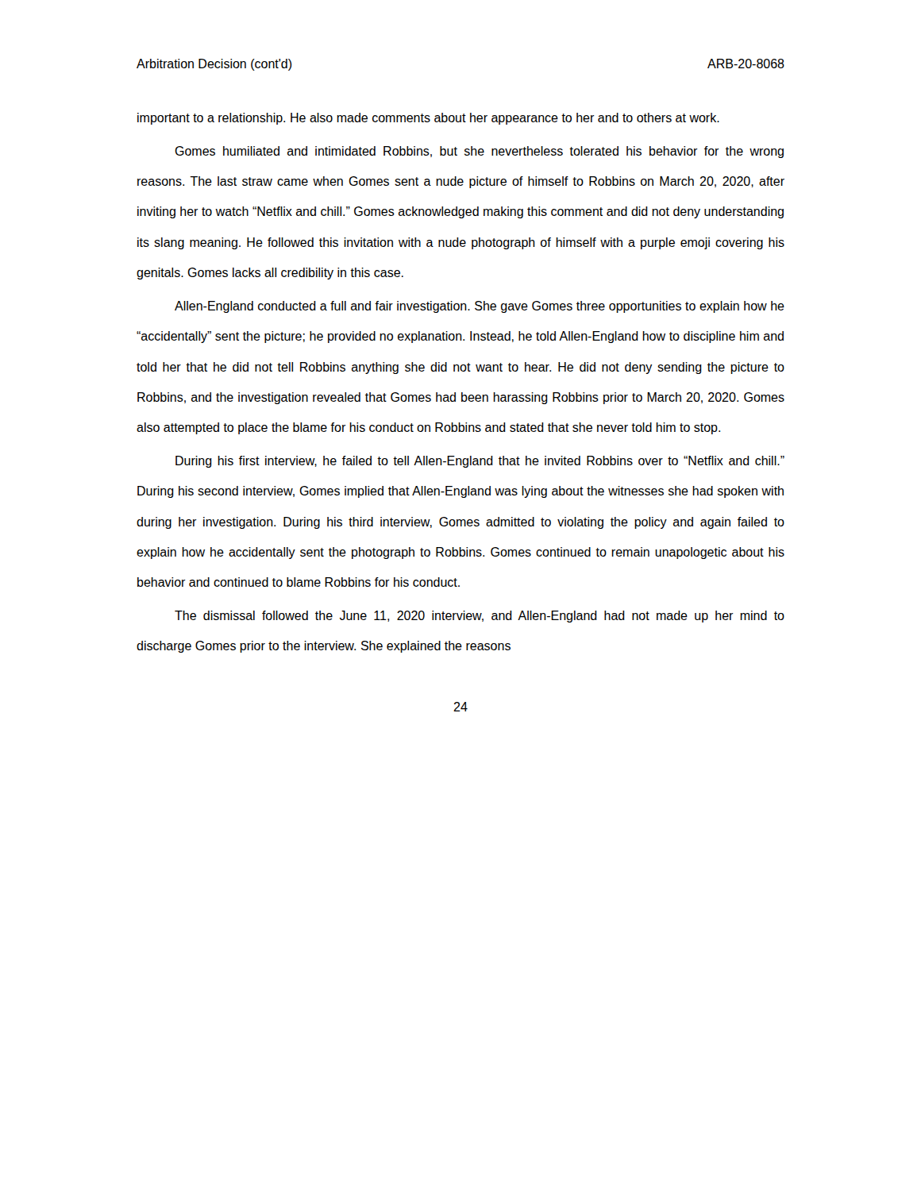Arbitration Decision (cont'd) ARB-20-8068
important to a relationship. He also made comments about her appearance to her and to others at work.
Gomes humiliated and intimidated Robbins, but she nevertheless tolerated his behavior for the wrong reasons. The last straw came when Gomes sent a nude picture of himself to Robbins on March 20, 2020, after inviting her to watch “Netflix and chill.” Gomes acknowledged making this comment and did not deny understanding its slang meaning. He followed this invitation with a nude photograph of himself with a purple emoji covering his genitals. Gomes lacks all credibility in this case.
Allen-England conducted a full and fair investigation. She gave Gomes three opportunities to explain how he “accidentally” sent the picture; he provided no explanation. Instead, he told Allen-England how to discipline him and told her that he did not tell Robbins anything she did not want to hear. He did not deny sending the picture to Robbins, and the investigation revealed that Gomes had been harassing Robbins prior to March 20, 2020. Gomes also attempted to place the blame for his conduct on Robbins and stated that she never told him to stop.
During his first interview, he failed to tell Allen-England that he invited Robbins over to “Netflix and chill.” During his second interview, Gomes implied that Allen-England was lying about the witnesses she had spoken with during her investigation. During his third interview, Gomes admitted to violating the policy and again failed to explain how he accidentally sent the photograph to Robbins. Gomes continued to remain unapologetic about his behavior and continued to blame Robbins for his conduct.
The dismissal followed the June 11, 2020 interview, and Allen-England had not made up her mind to discharge Gomes prior to the interview. She explained the reasons
24